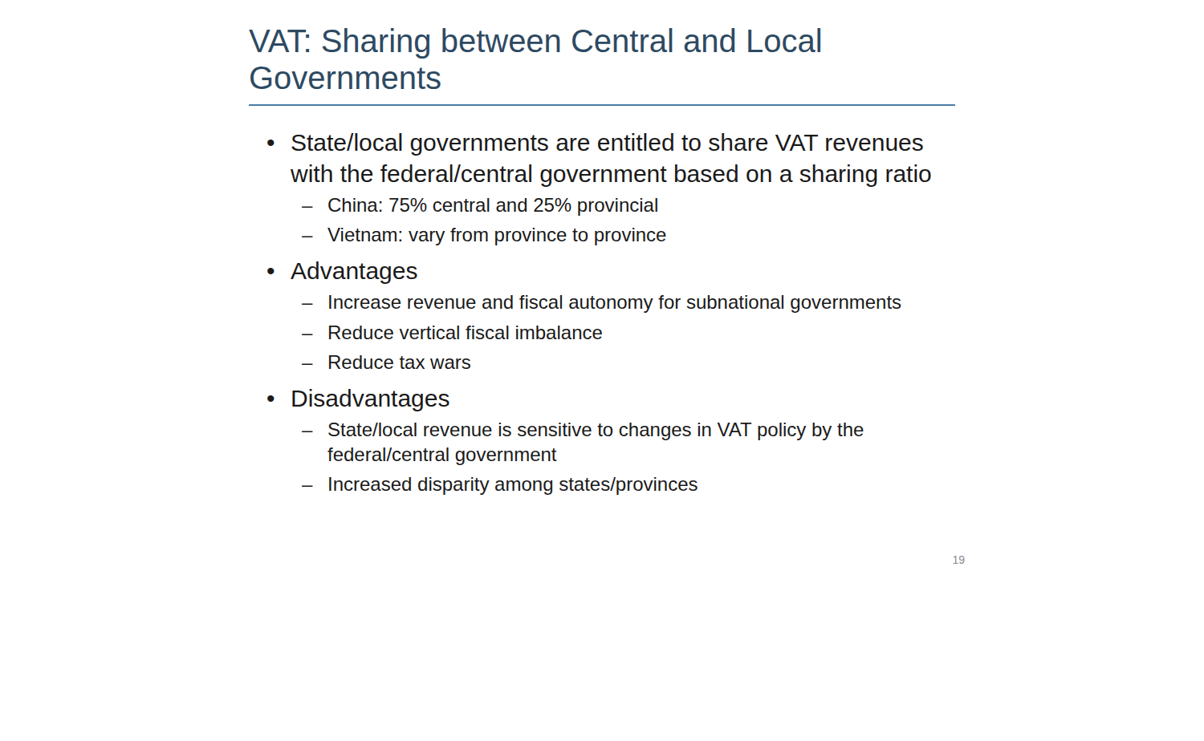VAT: Sharing between Central and Local Governments
State/local governments are entitled to share VAT revenues with the federal/central government based on a sharing ratio
China: 75% central and 25% provincial
Vietnam: vary from province to province
Advantages
Increase revenue and fiscal autonomy for subnational governments
Reduce vertical fiscal imbalance
Reduce tax wars
Disadvantages
State/local revenue is sensitive to changes in VAT policy by the federal/central government
Increased disparity among states/provinces
19